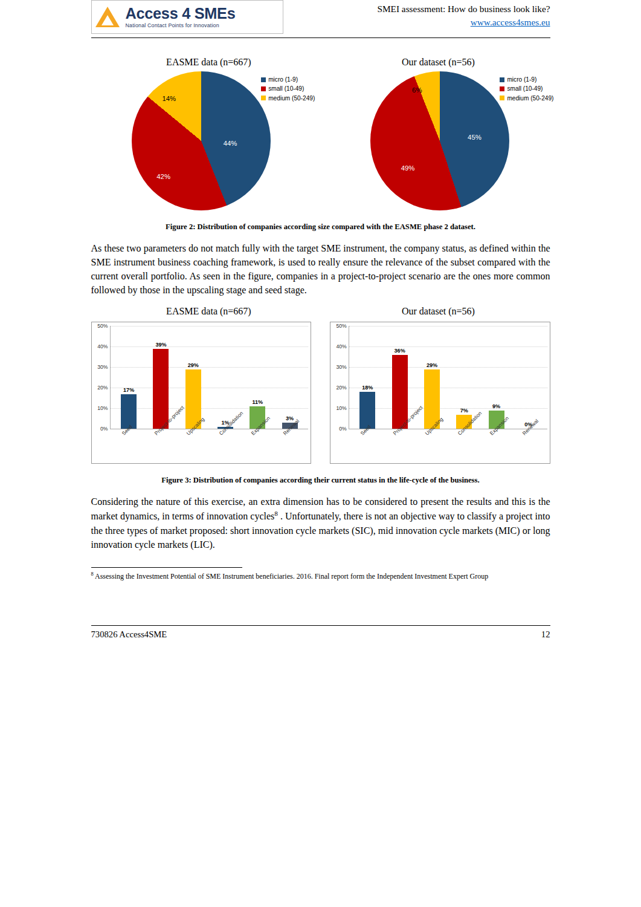Access 4 SMEs
National Contact Points for Innovation
SMEI assessment: How do business look like?
www.access4smes.eu
EASME data (n=667) Our dataset (n=56)
44% 42% 14%
micro (1-9)
small (10-49)
medium (50-249)
45% 49% 6%
micro (1-9)
small (10-49)
medium (50-249)
Figure 2: Distribution of companies according size compared with the EASME phase 2 dataset.
As these two parameters do not match fully with the target SME instrument, the company status, as defined within the SME instrument business coaching framework, is used to really ensure the relevance of the subset compared with the current overall portfolio. As seen in the figure, companies in a project-to-project scenario are the ones more common followed by those in the upscaling stage and seed stage.
EASME data (n=667) Our dataset (n=56)
50% 40% 30% 20% 10% 0%
17%
39%
29%
1%
11%
3%
Seed Project-to-project Upscaling Consolidation Expansion Renewal
50% 40% 30% 20% 10% 0%
18%
36%
29%
7%
9%
0%
Seed Project-to-project Upscaling Consolidation Expansion Renewal
Figure 3: Distribution of companies according their current status in the life-cycle of the business.
Considering the nature of this exercise, an extra dimension has to be considered to present the results and this is the market dynamics, in terms of innovation cycles8 . Unfortunately, there is not an objective way to classify a project into the three types of market proposed: short innovation cycle markets (SIC), mid innovation cycle markets (MIC) or long innovation cycle markets (LIC).
8 Assessing the Investment Potential of SME Instrument beneficiaries. 2016. Final report form the Independent Investment Expert Group
730826 Access4SME 12